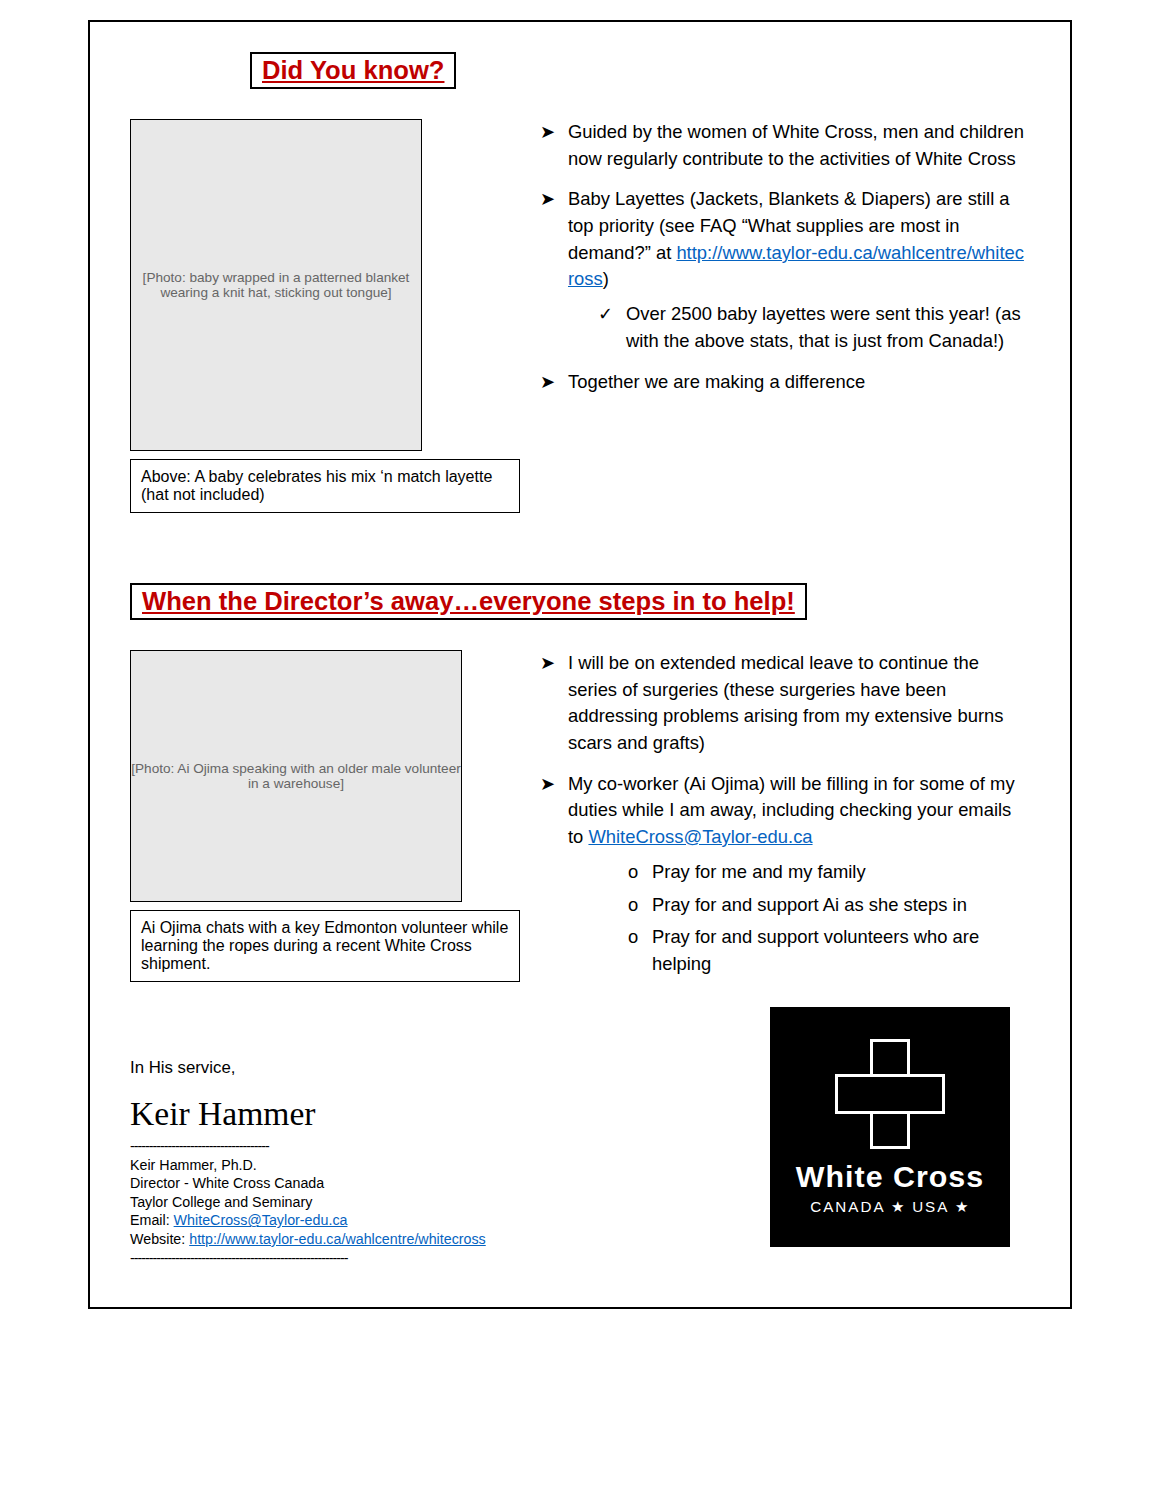Did You know?
[Photo: baby wrapped in a patterned blanket wearing a knit hat, sticking out tongue]
Above: A baby celebrates his mix ‘n match layette (hat not included)
Guided by the women of White Cross, men and children now regularly contribute to the activities of White Cross
Baby Layettes (Jackets, Blankets & Diapers) are still a top priority (see FAQ “What supplies are most in demand?” at http://www.taylor-edu.ca/wahlcentre/whitecross)
Over 2500 baby layettes were sent this year! (as with the above stats, that is just from Canada!)
Together we are making a difference
When the Director’s away…everyone steps in to help!
[Photo: Ai Ojima speaking with an older male volunteer in a warehouse]
Ai Ojima chats with a key Edmonton volunteer while learning the ropes during a recent White Cross shipment.
I will be on extended medical leave to continue the series of surgeries (these surgeries have been addressing problems arising from my extensive burns scars and grafts)
My co-worker (Ai Ojima) will be filling in for some of my duties while I am away, including checking your emails to WhiteCross@Taylor-edu.ca
Pray for me and my family
Pray for and support Ai as she steps in
Pray for and support volunteers who are helping
In His service,
Keir Hammer
-------------------------------------
Keir Hammer, Ph.D.
Director - White Cross Canada
Taylor College and Seminary
Email: WhiteCross@Taylor-edu.ca
Website: http://www.taylor-edu.ca/wahlcentre/whitecross
----------------------------------------------------------
White Cross
CANADA ★ USA ★